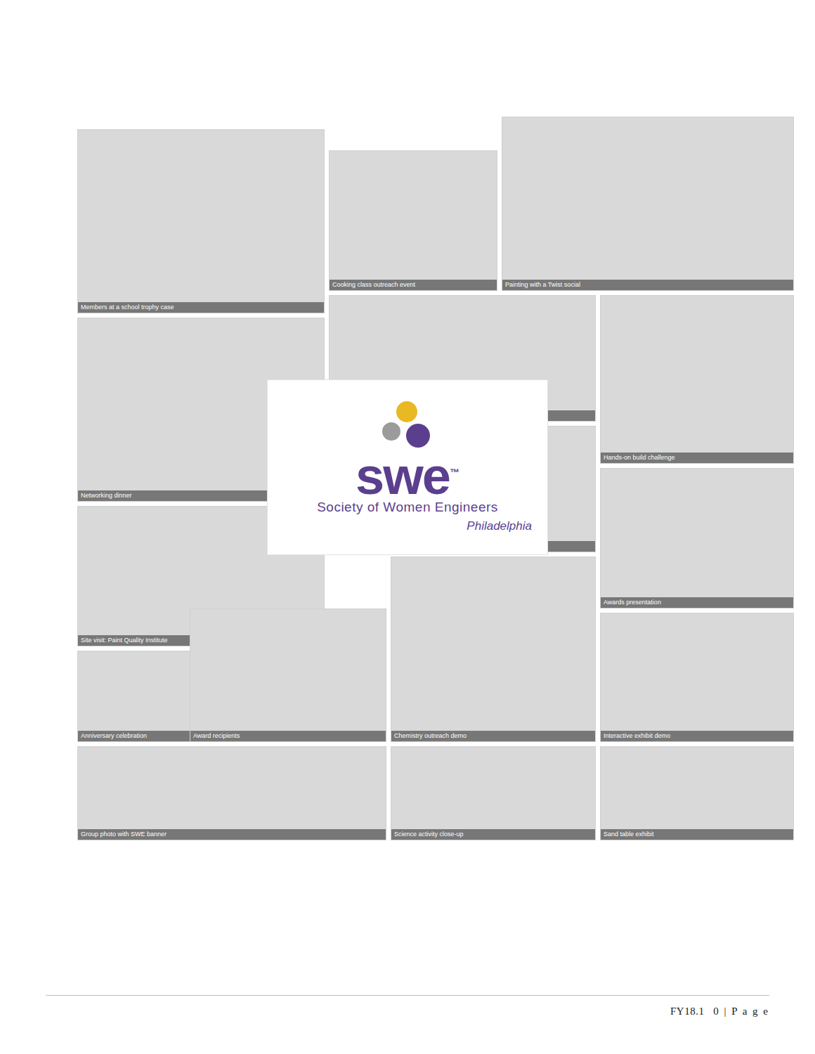Members at a school trophy case
Cooking class outreach event
Painting with a Twist social
Networking dinner
Evening section social
Hands-on build challenge
Site visit: Paint Quality Institute
Section meeting
Awards presentation
Anniversary celebration
Award recipients
Chemistry outreach demo
Interactive exhibit demo
Group photo with SWE banner
Science activity close-up
Sand table exhibit
swe™
Society of Women Engineers
Philadelphia
FY18.1 0 | P a g e